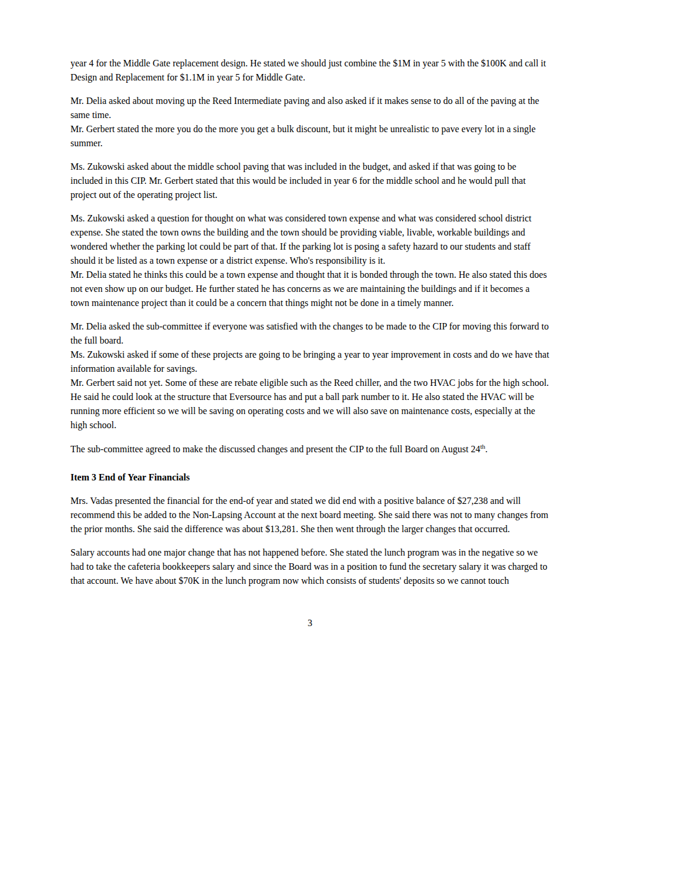year 4 for the Middle Gate replacement design. He stated we should just combine the $1M in year 5 with the $100K and call it Design and Replacement for $1.1M in year 5 for Middle Gate.
Mr. Delia asked about moving up the Reed Intermediate paving and also asked if it makes sense to do all of the paving at the same time.
Mr. Gerbert stated the more you do the more you get a bulk discount, but it might be unrealistic to pave every lot in a single summer.
Ms. Zukowski asked about the middle school paving that was included in the budget, and asked if that was going to be included in this CIP. Mr. Gerbert stated that this would be included in year 6 for the middle school and he would pull that project out of the operating project list.
Ms. Zukowski asked a question for thought on what was considered town expense and what was considered school district expense. She stated the town owns the building and the town should be providing viable, livable, workable buildings and wondered whether the parking lot could be part of that. If the parking lot is posing a safety hazard to our students and staff should it be listed as a town expense or a district expense. Who's responsibility is it.
Mr. Delia stated he thinks this could be a town expense and thought that it is bonded through the town. He also stated this does not even show up on our budget. He further stated he has concerns as we are maintaining the buildings and if it becomes a town maintenance project than it could be a concern that things might not be done in a timely manner.
Mr. Delia asked the sub-committee if everyone was satisfied with the changes to be made to the CIP for moving this forward to the full board.
Ms. Zukowski asked if some of these projects are going to be bringing a year to year improvement in costs and do we have that information available for savings.
Mr. Gerbert said not yet. Some of these are rebate eligible such as the Reed chiller, and the two HVAC jobs for the high school. He said he could look at the structure that Eversource has and put a ball park number to it. He also stated the HVAC will be running more efficient so we will be saving on operating costs and we will also save on maintenance costs, especially at the high school.
The sub-committee agreed to make the discussed changes and present the CIP to the full Board on August 24th.
Item 3 End of Year Financials
Mrs. Vadas presented the financial for the end-of year and stated we did end with a positive balance of $27,238 and will recommend this be added to the Non-Lapsing Account at the next board meeting. She said there was not to many changes from the prior months. She said the difference was about $13,281. She then went through the larger changes that occurred.
Salary accounts had one major change that has not happened before. She stated the lunch program was in the negative so we had to take the cafeteria bookkeepers salary and since the Board was in a position to fund the secretary salary it was charged to that account. We have about $70K in the lunch program now which consists of students' deposits so we cannot touch
3